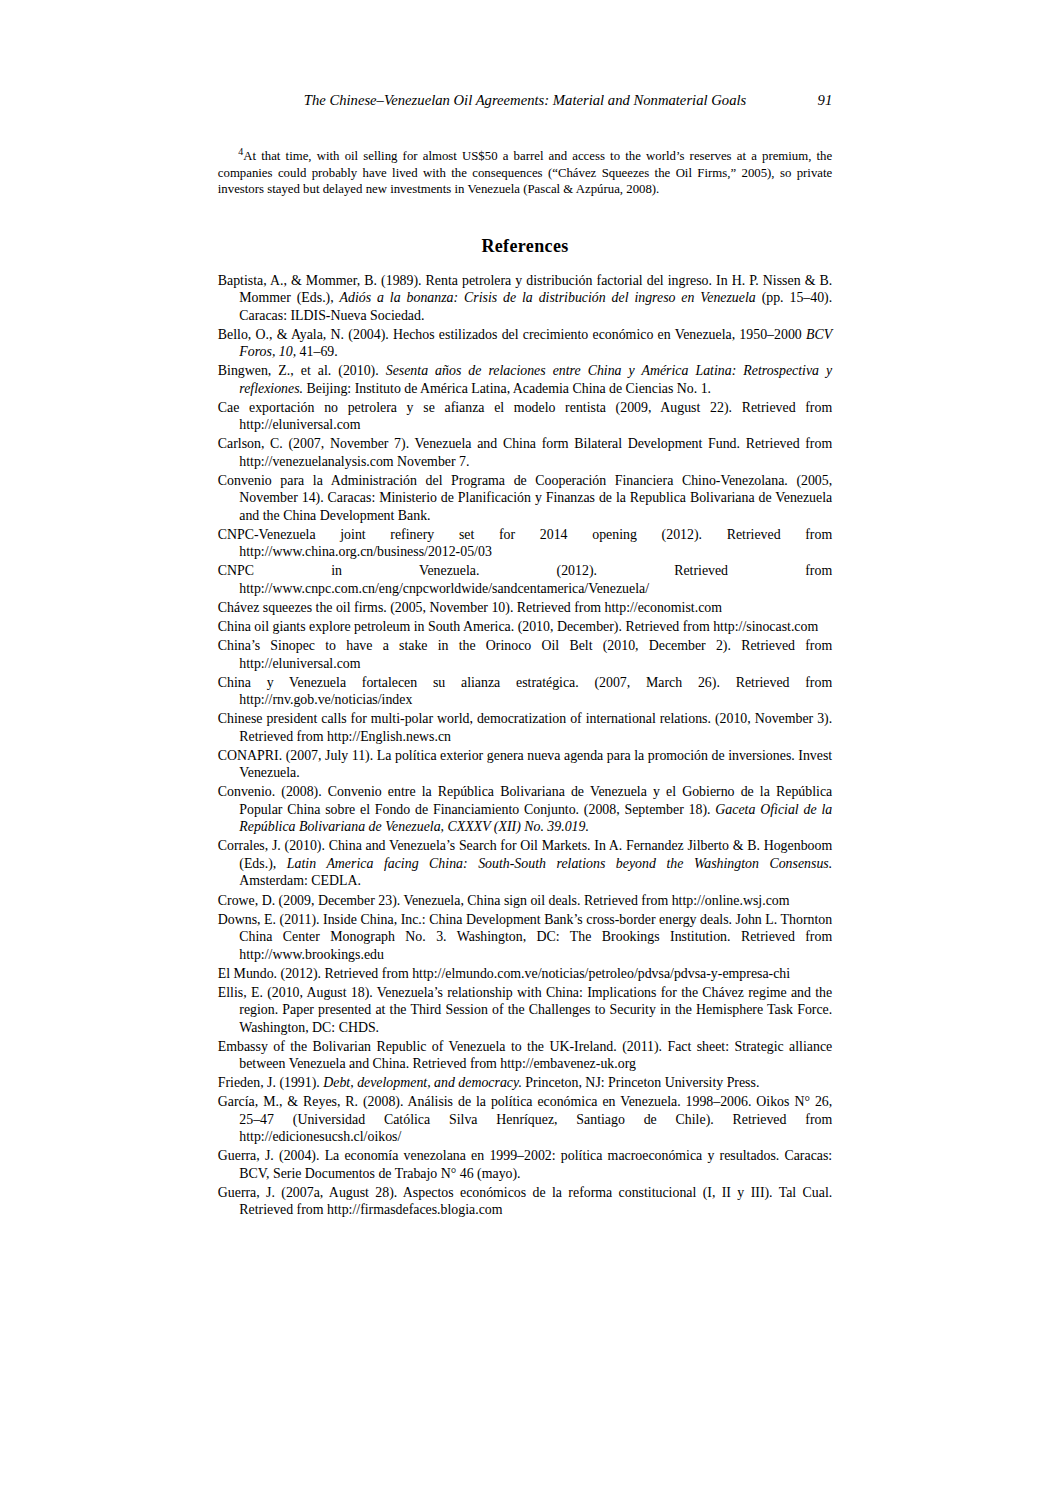The Chinese–Venezuelan Oil Agreements: Material and Nonmaterial Goals 91
4At that time, with oil selling for almost US$50 a barrel and access to the world’s reserves at a premium, the companies could probably have lived with the consequences (“Chávez Squeezes the Oil Firms,” 2005), so private investors stayed but delayed new investments in Venezuela (Pascal & Azpúrua, 2008).
References
Baptista, A., & Mommer, B. (1989). Renta petrolera y distribución factorial del ingreso. In H. P. Nissen & B. Mommer (Eds.), Adiós a la bonanza: Crisis de la distribución del ingreso en Venezuela (pp. 15–40). Caracas: ILDIS-Nueva Sociedad.
Bello, O., & Ayala, N. (2004). Hechos estilizados del crecimiento económico en Venezuela, 1950–2000 BCV Foros, 10, 41–69.
Bingwen, Z., et al. (2010). Sesenta años de relaciones entre China y América Latina: Retrospectiva y reflexiones. Beijing: Instituto de América Latina, Academia China de Ciencias No. 1.
Cae exportación no petrolera y se afianza el modelo rentista (2009, August 22). Retrieved from http://eluniversal.com
Carlson, C. (2007, November 7). Venezuela and China form Bilateral Development Fund. Retrieved from http://venezuelanalysis.com November 7.
Convenio para la Administración del Programa de Cooperación Financiera Chino-Venezolana. (2005, November 14). Caracas: Ministerio de Planificación y Finanzas de la Republica Bolivariana de Venezuela and the China Development Bank.
CNPC-Venezuela joint refinery set for 2014 opening (2012). Retrieved from http://www.china.org.cn/business/2012-05/03
CNPC in Venezuela. (2012). Retrieved from http://www.cnpc.com.cn/eng/cnpcworldwide/sandcentamerica/Venezuela/
Chávez squeezes the oil firms. (2005, November 10). Retrieved from http://economist.com
China oil giants explore petroleum in South America. (2010, December). Retrieved from http://sinocast.com
China’s Sinopec to have a stake in the Orinoco Oil Belt (2010, December 2). Retrieved from http://eluniversal.com
China y Venezuela fortalecen su alianza estratégica. (2007, March 26). Retrieved from http://rnv.gob.ve/noticias/index
Chinese president calls for multi-polar world, democratization of international relations. (2010, November 3). Retrieved from http://English.news.cn
CONAPRI. (2007, July 11). La política exterior genera nueva agenda para la promoción de inversiones. Invest Venezuela.
Convenio. (2008). Convenio entre la República Bolivariana de Venezuela y el Gobierno de la República Popular China sobre el Fondo de Financiamiento Conjunto. (2008, September 18). Gaceta Oficial de la República Bolivariana de Venezuela, CXXXV (XII) No. 39.019.
Corrales, J. (2010). China and Venezuela’s Search for Oil Markets. In A. Fernandez Jilberto & B. Hogenboom (Eds.), Latin America facing China: South-South relations beyond the Washington Consensus. Amsterdam: CEDLA.
Crowe, D. (2009, December 23). Venezuela, China sign oil deals. Retrieved from http://online.wsj.com
Downs, E. (2011). Inside China, Inc.: China Development Bank’s cross-border energy deals. John L. Thornton China Center Monograph No. 3. Washington, DC: The Brookings Institution. Retrieved from http://www.brookings.edu
El Mundo. (2012). Retrieved from http://elmundo.com.ve/noticias/petroleo/pdvsa/pdvsa-y-empresa-chi
Ellis, E. (2010, August 18). Venezuela’s relationship with China: Implications for the Chávez regime and the region. Paper presented at the Third Session of the Challenges to Security in the Hemisphere Task Force. Washington, DC: CHDS.
Embassy of the Bolivarian Republic of Venezuela to the UK-Ireland. (2011). Fact sheet: Strategic alliance between Venezuela and China. Retrieved from http://embavenez-uk.org
Frieden, J. (1991). Debt, development, and democracy. Princeton, NJ: Princeton University Press.
García, M., & Reyes, R. (2008). Análisis de la política económica en Venezuela. 1998–2006. Oikos N° 26, 25–47 (Universidad Católica Silva Henríquez, Santiago de Chile). Retrieved from http://edicionesucsh.cl/oikos/
Guerra, J. (2004). La economía venezolana en 1999–2002: política macroeconómica y resultados. Caracas: BCV, Serie Documentos de Trabajo N° 46 (mayo).
Guerra, J. (2007a, August 28). Aspectos económicos de la reforma constitucional (I, II y III). Tal Cual. Retrieved from http://firmasdefaces.blogia.com